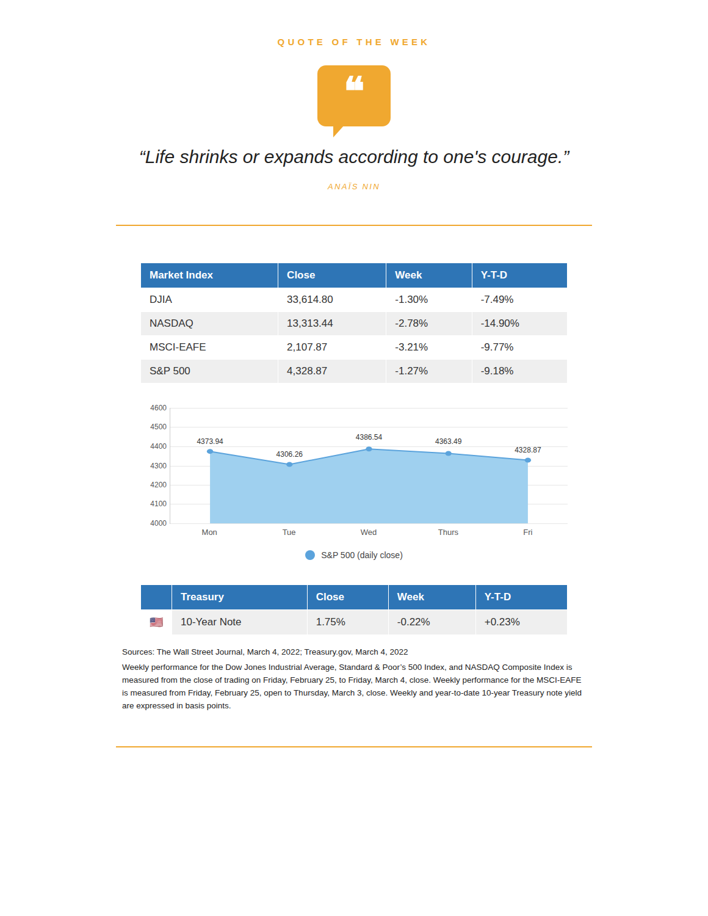Quote of the Week
❝
“Life shrinks or expands according to one's courage.”
Anaïs Nin
| Market Index | Close | Week | Y-T-D |
| --- | --- | --- | --- |
| DJIA | 33,614.80 | -1.30% | -7.49% |
| NASDAQ | 13,313.44 | -2.78% | -14.90% |
| MSCI-EAFE | 2,107.87 | -3.21% | -9.77% |
| S&P 500 | 4,328.87 | -1.27% | -9.18% |
4600
4500
4400
4300
4200
4100
4000
4373.94 4306.26 4386.54 4363.49 4328.87
Mon Tue Wed Thurs Fri
S&P 500 (daily close)
| | Treasury | Close | Week | Y-T-D |
| --- | --- | --- | --- | --- |
| 🇺🇸 | 10-Year Note | 1.75% | -0.22% | +0.23% |
Sources: The Wall Street Journal, March 4, 2022; Treasury.gov, March 4, 2022
Weekly performance for the Dow Jones Industrial Average, Standard & Poor’s 500 Index, and NASDAQ Composite Index is measured from the close of trading on Friday, February 25, to Friday, March 4, close. Weekly performance for the MSCI-EAFE is measured from Friday, February 25, open to Thursday, March 3, close. Weekly and year-to-date 10-year Treasury note yield are expressed in basis points.